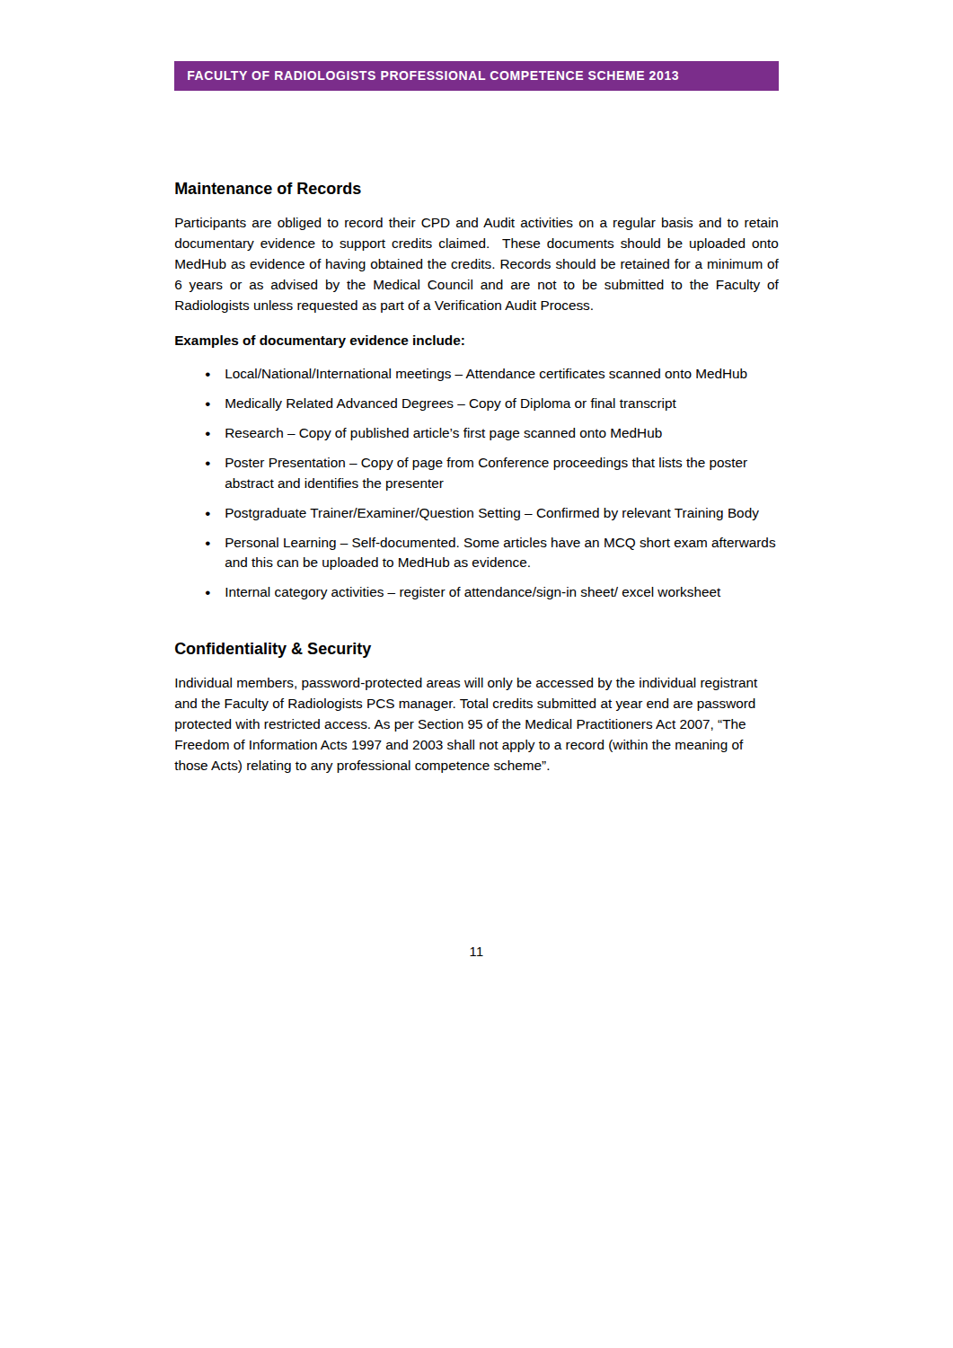Faculty of Radiologists Professional Competence Scheme 2013
Maintenance of Records
Participants are obliged to record their CPD and Audit activities on a regular basis and to retain documentary evidence to support credits claimed. These documents should be uploaded onto MedHub as evidence of having obtained the credits. Records should be retained for a minimum of 6 years or as advised by the Medical Council and are not to be submitted to the Faculty of Radiologists unless requested as part of a Verification Audit Process.
Examples of documentary evidence include:
Local/National/International meetings – Attendance certificates scanned onto MedHub
Medically Related Advanced Degrees – Copy of Diploma or final transcript
Research – Copy of published article’s first page scanned onto MedHub
Poster Presentation – Copy of page from Conference proceedings that lists the poster abstract and identifies the presenter
Postgraduate Trainer/Examiner/Question Setting – Confirmed by relevant Training Body
Personal Learning – Self-documented. Some articles have an MCQ short exam afterwards and this can be uploaded to MedHub as evidence.
Internal category activities – register of attendance/sign-in sheet/ excel worksheet
Confidentiality & Security
Individual members, password-protected areas will only be accessed by the individual registrant and the Faculty of Radiologists PCS manager. Total credits submitted at year end are password protected with restricted access. As per Section 95 of the Medical Practitioners Act 2007, “The Freedom of Information Acts 1997 and 2003 shall not apply to a record (within the meaning of those Acts) relating to any professional competence scheme”.
11